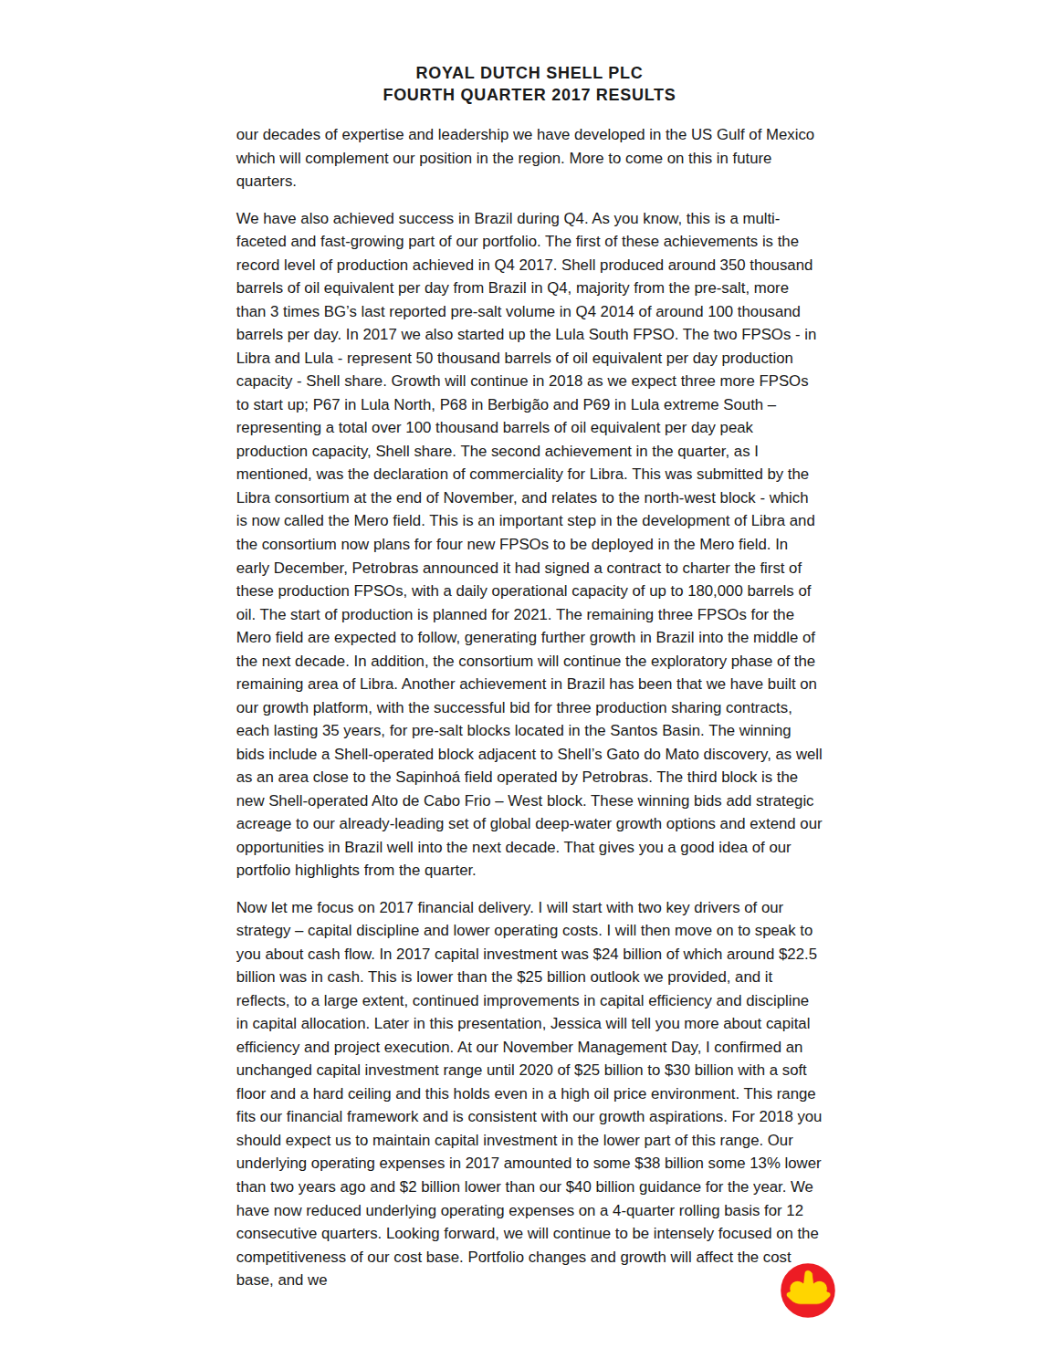ROYAL DUTCH SHELL PLC FOURTH QUARTER 2017 RESULTS
our decades of expertise and leadership we have developed in the US Gulf of Mexico which will complement our position in the region. More to come on this in future quarters.
We have also achieved success in Brazil during Q4. As you know, this is a multi-faceted and fast-growing part of our portfolio. The first of these achievements is the record level of production achieved in Q4 2017. Shell produced around 350 thousand barrels of oil equivalent per day from Brazil in Q4, majority from the pre-salt, more than 3 times BG’s last reported pre-salt volume in Q4 2014 of around 100 thousand barrels per day. In 2017 we also started up the Lula South FPSO. The two FPSOs - in Libra and Lula - represent 50 thousand barrels of oil equivalent per day production capacity - Shell share. Growth will continue in 2018 as we expect three more FPSOs to start up; P67 in Lula North, P68 in Berbigão and P69 in Lula extreme South – representing a total over 100 thousand barrels of oil equivalent per day peak production capacity, Shell share. The second achievement in the quarter, as I mentioned, was the declaration of commerciality for Libra. This was submitted by the Libra consortium at the end of November, and relates to the north-west block - which is now called the Mero field. This is an important step in the development of Libra and the consortium now plans for four new FPSOs to be deployed in the Mero field. In early December, Petrobras announced it had signed a contract to charter the first of these production FPSOs, with a daily operational capacity of up to 180,000 barrels of oil. The start of production is planned for 2021. The remaining three FPSOs for the Mero field are expected to follow, generating further growth in Brazil into the middle of the next decade. In addition, the consortium will continue the exploratory phase of the remaining area of Libra. Another achievement in Brazil has been that we have built on our growth platform, with the successful bid for three production sharing contracts, each lasting 35 years, for pre-salt blocks located in the Santos Basin. The winning bids include a Shell-operated block adjacent to Shell’s Gato do Mato discovery, as well as an area close to the Sapinhoá field operated by Petrobras. The third block is the new Shell-operated Alto de Cabo Frio – West block. These winning bids add strategic acreage to our already-leading set of global deep-water growth options and extend our opportunities in Brazil well into the next decade. That gives you a good idea of our portfolio highlights from the quarter.
Now let me focus on 2017 financial delivery. I will start with two key drivers of our strategy – capital discipline and lower operating costs. I will then move on to speak to you about cash flow. In 2017 capital investment was $24 billion of which around $22.5 billion was in cash. This is lower than the $25 billion outlook we provided, and it reflects, to a large extent, continued improvements in capital efficiency and discipline in capital allocation. Later in this presentation, Jessica will tell you more about capital efficiency and project execution. At our November Management Day, I confirmed an unchanged capital investment range until 2020 of $25 billion to $30 billion with a soft floor and a hard ceiling and this holds even in a high oil price environment. This range fits our financial framework and is consistent with our growth aspirations. For 2018 you should expect us to maintain capital investment in the lower part of this range. Our underlying operating expenses in 2017 amounted to some $38 billion some 13% lower than two years ago and $2 billion lower than our $40 billion guidance for the year. We have now reduced underlying operating expenses on a 4-quarter rolling basis for 12 consecutive quarters. Looking forward, we will continue to be intensely focused on the competitiveness of our cost base. Portfolio changes and growth will affect the cost base, and we